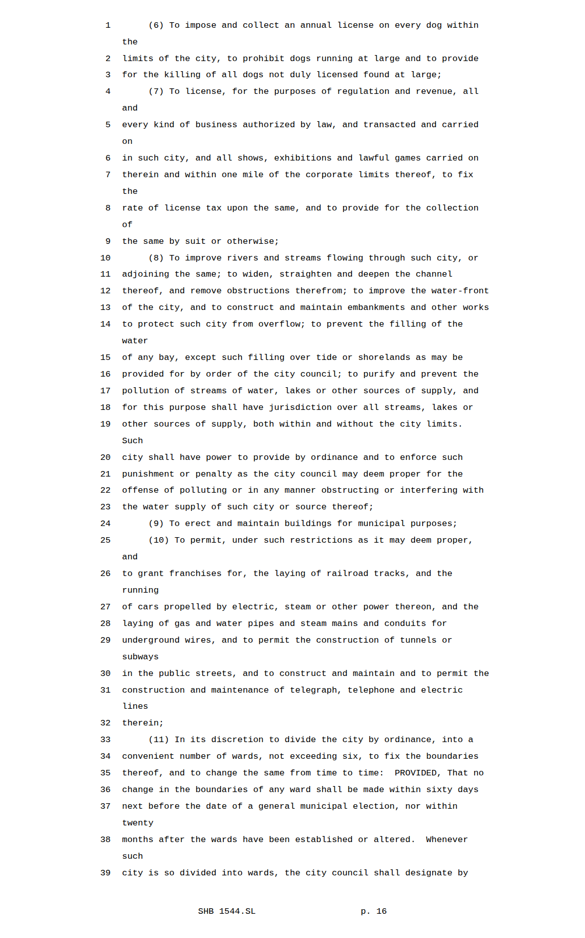(6) To impose and collect an annual license on every dog within the
limits of the city, to prohibit dogs running at large and to provide
for the killing of all dogs not duly licensed found at large;
(7) To license, for the purposes of regulation and revenue, all and
every kind of business authorized by law, and transacted and carried on
in such city, and all shows, exhibitions and lawful games carried on
therein and within one mile of the corporate limits thereof, to fix the
rate of license tax upon the same, and to provide for the collection of
the same by suit or otherwise;
(8) To improve rivers and streams flowing through such city, or
adjoining the same; to widen, straighten and deepen the channel
thereof, and remove obstructions therefrom; to improve the water-front
of the city, and to construct and maintain embankments and other works
to protect such city from overflow; to prevent the filling of the water
of any bay, except such filling over tide or shorelands as may be
provided for by order of the city council; to purify and prevent the
pollution of streams of water, lakes or other sources of supply, and
for this purpose shall have jurisdiction over all streams, lakes or
other sources of supply, both within and without the city limits. Such
city shall have power to provide by ordinance and to enforce such
punishment or penalty as the city council may deem proper for the
offense of polluting or in any manner obstructing or interfering with
the water supply of such city or source thereof;
(9) To erect and maintain buildings for municipal purposes;
(10) To permit, under such restrictions as it may deem proper, and
to grant franchises for, the laying of railroad tracks, and the running
of cars propelled by electric, steam or other power thereon, and the
laying of gas and water pipes and steam mains and conduits for
underground wires, and to permit the construction of tunnels or subways
in the public streets, and to construct and maintain and to permit the
construction and maintenance of telegraph, telephone and electric lines
therein;
(11) In its discretion to divide the city by ordinance, into a
convenient number of wards, not exceeding six, to fix the boundaries
thereof, and to change the same from time to time: PROVIDED, That no
change in the boundaries of any ward shall be made within sixty days
next before the date of a general municipal election, nor within twenty
months after the wards have been established or altered. Whenever such
city is so divided into wards, the city council shall designate by
SHB 1544.SL p. 16